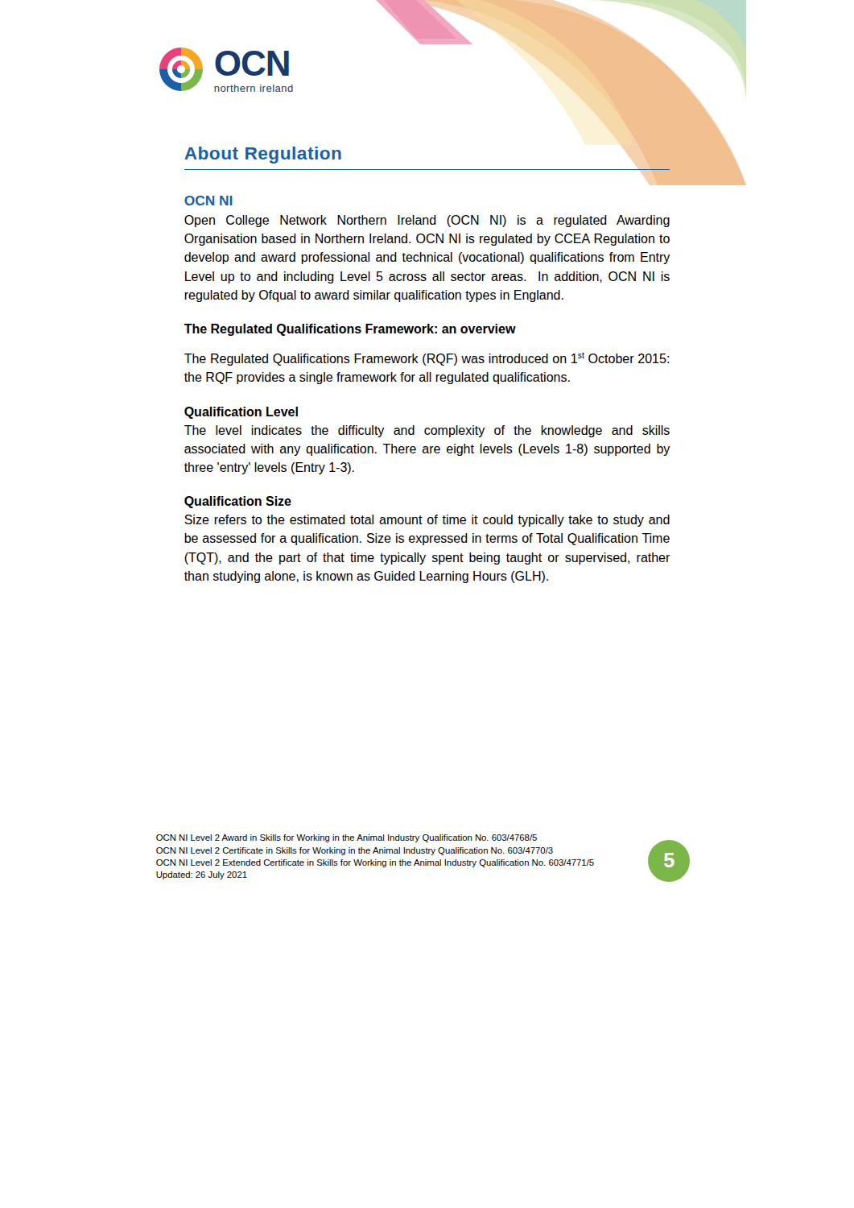OCN
northern ireland
About Regulation
OCN NI
Open College Network Northern Ireland (OCN NI) is a regulated Awarding Organisation based in Northern Ireland. OCN NI is regulated by CCEA Regulation to develop and award professional and technical (vocational) qualifications from Entry Level up to and including Level 5 across all sector areas. In addition, OCN NI is regulated by Ofqual to award similar qualification types in England.
The Regulated Qualifications Framework: an overview
The Regulated Qualifications Framework (RQF) was introduced on 1st October 2015: the RQF provides a single framework for all regulated qualifications.
Qualification Level
The level indicates the difficulty and complexity of the knowledge and skills associated with any qualification. There are eight levels (Levels 1-8) supported by three 'entry' levels (Entry 1-3).
Qualification Size
Size refers to the estimated total amount of time it could typically take to study and be assessed for a qualification. Size is expressed in terms of Total Qualification Time (TQT), and the part of that time typically spent being taught or supervised, rather than studying alone, is known as Guided Learning Hours (GLH).
OCN NI Level 2 Award in Skills for Working in the Animal Industry Qualification No. 603/4768/5
OCN NI Level 2 Certificate in Skills for Working in the Animal Industry Qualification No. 603/4770/3
OCN NI Level 2 Extended Certificate in Skills for Working in the Animal Industry Qualification No. 603/4771/5
Updated: 26 July 2021
5